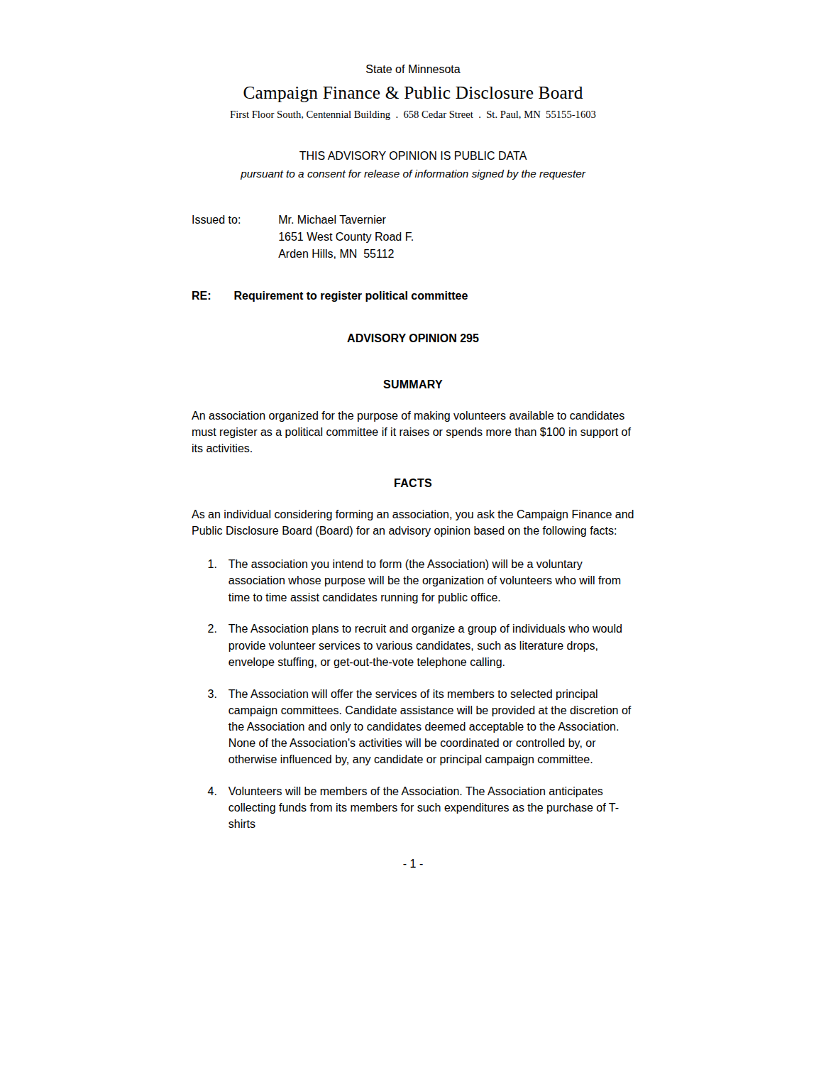State of Minnesota
Campaign Finance & Public Disclosure Board
First Floor South, Centennial Building . 658 Cedar Street . St. Paul, MN 55155-1603
THIS ADVISORY OPINION IS PUBLIC DATA
pursuant to a consent for release of information signed by the requester
| Issued to: | Mr. Michael Tavernier 1651 West County Road F. Arden Hills, MN 55112 |
RE: Requirement to register political committee
ADVISORY OPINION 295
SUMMARY
An association organized for the purpose of making volunteers available to candidates must register as a political committee if it raises or spends more than $100 in support of its activities.
FACTS
As an individual considering forming an association, you ask the Campaign Finance and Public Disclosure Board (Board) for an advisory opinion based on the following facts:
The association you intend to form (the Association) will be a voluntary association whose purpose will be the organization of volunteers who will from time to time assist candidates running for public office.
The Association plans to recruit and organize a group of individuals who would provide volunteer services to various candidates, such as literature drops, envelope stuffing, or get-out-the-vote telephone calling.
The Association will offer the services of its members to selected principal campaign committees. Candidate assistance will be provided at the discretion of the Association and only to candidates deemed acceptable to the Association. None of the Association's activities will be coordinated or controlled by, or otherwise influenced by, any candidate or principal campaign committee.
Volunteers will be members of the Association. The Association anticipates collecting funds from its members for such expenditures as the purchase of T-shirts
- 1 -